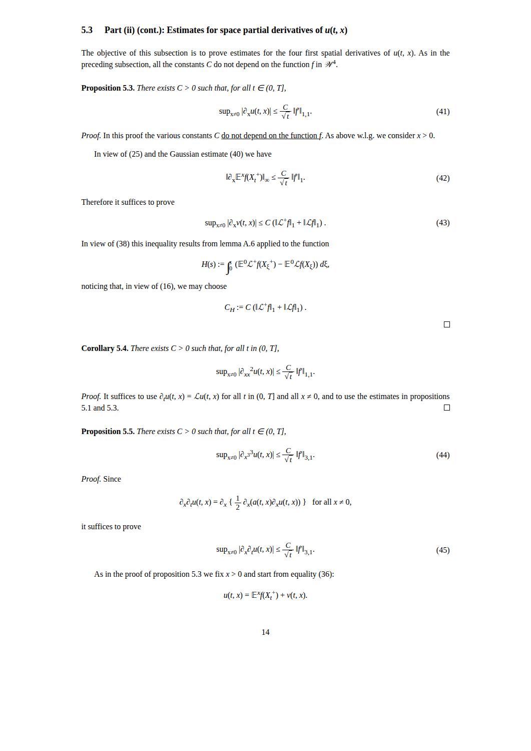5.3 Part (ii) (cont.): Estimates for space partial derivatives of u(t, x)
The objective of this subsection is to prove estimates for the four first spatial derivatives of u(t, x). As in the preceding subsection, all the constants C do not depend on the function f in 𝒲4.
Proposition 5.3. There exists C > 0 such that, for all t ∈ (0, T],
supx≠0 |∂xu(t, x)| ≤ C√t ‖f′‖1,1. (41)
Proof. In this proof the various constants C do not depend on the function f. As above w.l.g. we consider x > 0.
In view of (25) and the Gaussian estimate (40) we have
‖∂x𝔼xf(Xt+)‖∞ ≤ C√t ‖f′‖1. (42)
Therefore it suffices to prove
supx≠0 |∂xv(t, x)| ≤ C (‖ℒ+f‖1 + ‖ℒf‖1) . (43)
In view of (38) this inequality results from lemma A.6 applied to the function
H(s) := ∫s 0 (𝔼0ℒ+f(Xξ+) − 𝔼0ℒf(Xξ)) dξ,
noticing that, in view of (16), we may choose
CH := C (‖ℒ+f‖1 + ‖ℒf‖1) .
Corollary 5.4. There exists C > 0 such that, for all t in (0, T],
supx≠0 |∂xx2u(t, x)| ≤ C√t ‖f′‖1,1.
Proof. It suffices to use ∂tu(t, x) = ℒu(t, x) for all t in (0, T] and all x ≠ 0, and to use the estimates in propositions 5.1 and 5.3.
Proposition 5.5. There exists C > 0 such that, for all t ∈ (0, T],
supx≠0 |∂x33u(t, x)| ≤ C√t ‖f′‖3,1. (44)
Proof. Since
∂x∂tu(t, x) = ∂x { 12 ∂x(a(t, x)∂xu(t, x)) } for all x ≠ 0,
it suffices to prove
supx≠0 |∂x∂tu(t, x)| ≤ C√t ‖f′‖3,1. (45)
As in the proof of proposition 5.3 we fix x > 0 and start from equality (36):
u(t, x) = 𝔼xf(Xt+) + v(t, x).
14